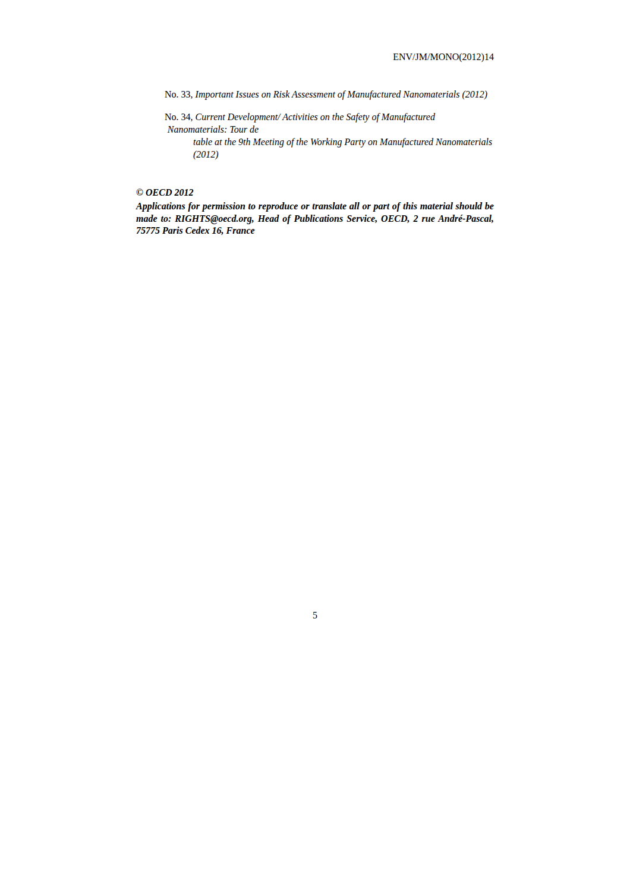ENV/JM/MONO(2012)14
No. 33, Important Issues on Risk Assessment of Manufactured Nanomaterials (2012)
No. 34, Current Development/ Activities on the Safety of Manufactured Nanomaterials: Tour de table at the 9th Meeting of the Working Party on Manufactured Nanomaterials (2012)
© OECD 2012
Applications for permission to reproduce or translate all or part of this material should be made to: RIGHTS@oecd.org, Head of Publications Service, OECD, 2 rue André-Pascal, 75775 Paris Cedex 16, France
5